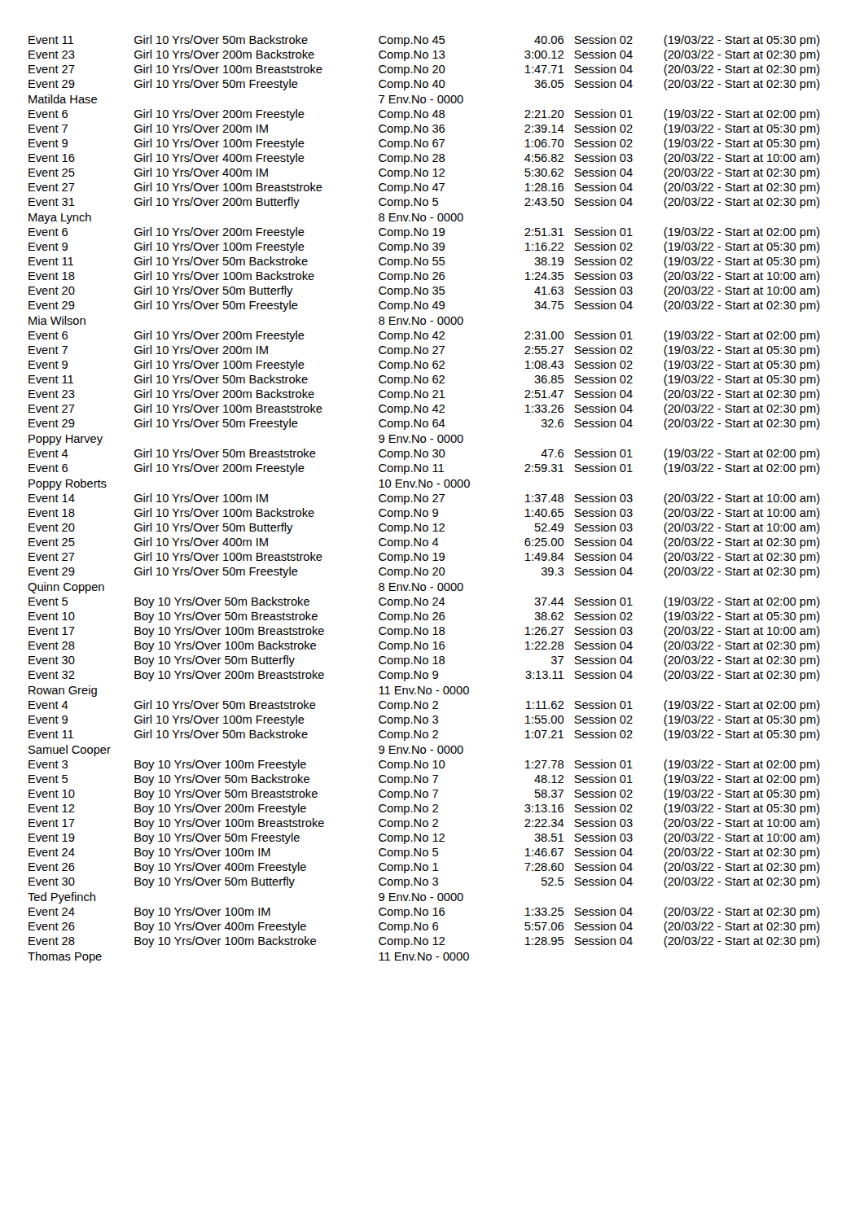| Event 11 | Girl 10 Yrs/Over 50m Backstroke | Comp.No 45 | 40.06 | Session 02 | (19/03/22 - Start at 05:30 pm) |
| Event 23 | Girl 10 Yrs/Over 200m Backstroke | Comp.No 13 | 3:00.12 | Session 04 | (20/03/22 - Start at 02:30 pm) |
| Event 27 | Girl 10 Yrs/Over 100m Breaststroke | Comp.No 20 | 1:47.71 | Session 04 | (20/03/22 - Start at 02:30 pm) |
| Event 29 | Girl 10 Yrs/Over 50m Freestyle | Comp.No 40 | 36.05 | Session 04 | (20/03/22 - Start at 02:30 pm) |
| Matilda Hase | 7 Env.No - 0000 |
| Event 6 | Girl 10 Yrs/Over 200m Freestyle | Comp.No 48 | 2:21.20 | Session 01 | (19/03/22 - Start at 02:00 pm) |
| Event 7 | Girl 10 Yrs/Over 200m IM | Comp.No 36 | 2:39.14 | Session 02 | (19/03/22 - Start at 05:30 pm) |
| Event 9 | Girl 10 Yrs/Over 100m Freestyle | Comp.No 67 | 1:06.70 | Session 02 | (19/03/22 - Start at 05:30 pm) |
| Event 16 | Girl 10 Yrs/Over 400m Freestyle | Comp.No 28 | 4:56.82 | Session 03 | (20/03/22 - Start at 10:00 am) |
| Event 25 | Girl 10 Yrs/Over 400m IM | Comp.No 12 | 5:30.62 | Session 04 | (20/03/22 - Start at 02:30 pm) |
| Event 27 | Girl 10 Yrs/Over 100m Breaststroke | Comp.No 47 | 1:28.16 | Session 04 | (20/03/22 - Start at 02:30 pm) |
| Event 31 | Girl 10 Yrs/Over 200m Butterfly | Comp.No 5 | 2:43.50 | Session 04 | (20/03/22 - Start at 02:30 pm) |
| Maya Lynch | 8 Env.No - 0000 |
| Event 6 | Girl 10 Yrs/Over 200m Freestyle | Comp.No 19 | 2:51.31 | Session 01 | (19/03/22 - Start at 02:00 pm) |
| Event 9 | Girl 10 Yrs/Over 100m Freestyle | Comp.No 39 | 1:16.22 | Session 02 | (19/03/22 - Start at 05:30 pm) |
| Event 11 | Girl 10 Yrs/Over 50m Backstroke | Comp.No 55 | 38.19 | Session 02 | (19/03/22 - Start at 05:30 pm) |
| Event 18 | Girl 10 Yrs/Over 100m Backstroke | Comp.No 26 | 1:24.35 | Session 03 | (20/03/22 - Start at 10:00 am) |
| Event 20 | Girl 10 Yrs/Over 50m Butterfly | Comp.No 35 | 41.63 | Session 03 | (20/03/22 - Start at 10:00 am) |
| Event 29 | Girl 10 Yrs/Over 50m Freestyle | Comp.No 49 | 34.75 | Session 04 | (20/03/22 - Start at 02:30 pm) |
| Mia Wilson | 8 Env.No - 0000 |
| Event 6 | Girl 10 Yrs/Over 200m Freestyle | Comp.No 42 | 2:31.00 | Session 01 | (19/03/22 - Start at 02:00 pm) |
| Event 7 | Girl 10 Yrs/Over 200m IM | Comp.No 27 | 2:55.27 | Session 02 | (19/03/22 - Start at 05:30 pm) |
| Event 9 | Girl 10 Yrs/Over 100m Freestyle | Comp.No 62 | 1:08.43 | Session 02 | (19/03/22 - Start at 05:30 pm) |
| Event 11 | Girl 10 Yrs/Over 50m Backstroke | Comp.No 62 | 36.85 | Session 02 | (19/03/22 - Start at 05:30 pm) |
| Event 23 | Girl 10 Yrs/Over 200m Backstroke | Comp.No 21 | 2:51.47 | Session 04 | (20/03/22 - Start at 02:30 pm) |
| Event 27 | Girl 10 Yrs/Over 100m Breaststroke | Comp.No 42 | 1:33.26 | Session 04 | (20/03/22 - Start at 02:30 pm) |
| Event 29 | Girl 10 Yrs/Over 50m Freestyle | Comp.No 64 | 32.6 | Session 04 | (20/03/22 - Start at 02:30 pm) |
| Poppy Harvey | 9 Env.No - 0000 |
| Event 4 | Girl 10 Yrs/Over 50m Breaststroke | Comp.No 30 | 47.6 | Session 01 | (19/03/22 - Start at 02:00 pm) |
| Event 6 | Girl 10 Yrs/Over 200m Freestyle | Comp.No 11 | 2:59.31 | Session 01 | (19/03/22 - Start at 02:00 pm) |
| Poppy Roberts | 10 Env.No - 0000 |
| Event 14 | Girl 10 Yrs/Over 100m IM | Comp.No 27 | 1:37.48 | Session 03 | (20/03/22 - Start at 10:00 am) |
| Event 18 | Girl 10 Yrs/Over 100m Backstroke | Comp.No 9 | 1:40.65 | Session 03 | (20/03/22 - Start at 10:00 am) |
| Event 20 | Girl 10 Yrs/Over 50m Butterfly | Comp.No 12 | 52.49 | Session 03 | (20/03/22 - Start at 10:00 am) |
| Event 25 | Girl 10 Yrs/Over 400m IM | Comp.No 4 | 6:25.00 | Session 04 | (20/03/22 - Start at 02:30 pm) |
| Event 27 | Girl 10 Yrs/Over 100m Breaststroke | Comp.No 19 | 1:49.84 | Session 04 | (20/03/22 - Start at 02:30 pm) |
| Event 29 | Girl 10 Yrs/Over 50m Freestyle | Comp.No 20 | 39.3 | Session 04 | (20/03/22 - Start at 02:30 pm) |
| Quinn Coppen | 8 Env.No - 0000 |
| Event 5 | Boy 10 Yrs/Over 50m Backstroke | Comp.No 24 | 37.44 | Session 01 | (19/03/22 - Start at 02:00 pm) |
| Event 10 | Boy 10 Yrs/Over 50m Breaststroke | Comp.No 26 | 38.62 | Session 02 | (19/03/22 - Start at 05:30 pm) |
| Event 17 | Boy 10 Yrs/Over 100m Breaststroke | Comp.No 18 | 1:26.27 | Session 03 | (20/03/22 - Start at 10:00 am) |
| Event 28 | Boy 10 Yrs/Over 100m Backstroke | Comp.No 16 | 1:22.28 | Session 04 | (20/03/22 - Start at 02:30 pm) |
| Event 30 | Boy 10 Yrs/Over 50m Butterfly | Comp.No 18 | 37 | Session 04 | (20/03/22 - Start at 02:30 pm) |
| Event 32 | Boy 10 Yrs/Over 200m Breaststroke | Comp.No 9 | 3:13.11 | Session 04 | (20/03/22 - Start at 02:30 pm) |
| Rowan Greig | 11 Env.No - 0000 |
| Event 4 | Girl 10 Yrs/Over 50m Breaststroke | Comp.No 2 | 1:11.62 | Session 01 | (19/03/22 - Start at 02:00 pm) |
| Event 9 | Girl 10 Yrs/Over 100m Freestyle | Comp.No 3 | 1:55.00 | Session 02 | (19/03/22 - Start at 05:30 pm) |
| Event 11 | Girl 10 Yrs/Over 50m Backstroke | Comp.No 2 | 1:07.21 | Session 02 | (19/03/22 - Start at 05:30 pm) |
| Samuel Cooper | 9 Env.No - 0000 |
| Event 3 | Boy 10 Yrs/Over 100m Freestyle | Comp.No 10 | 1:27.78 | Session 01 | (19/03/22 - Start at 02:00 pm) |
| Event 5 | Boy 10 Yrs/Over 50m Backstroke | Comp.No 7 | 48.12 | Session 01 | (19/03/22 - Start at 02:00 pm) |
| Event 10 | Boy 10 Yrs/Over 50m Breaststroke | Comp.No 7 | 58.37 | Session 02 | (19/03/22 - Start at 05:30 pm) |
| Event 12 | Boy 10 Yrs/Over 200m Freestyle | Comp.No 2 | 3:13.16 | Session 02 | (19/03/22 - Start at 05:30 pm) |
| Event 17 | Boy 10 Yrs/Over 100m Breaststroke | Comp.No 2 | 2:22.34 | Session 03 | (20/03/22 - Start at 10:00 am) |
| Event 19 | Boy 10 Yrs/Over 50m Freestyle | Comp.No 12 | 38.51 | Session 03 | (20/03/22 - Start at 10:00 am) |
| Event 24 | Boy 10 Yrs/Over 100m IM | Comp.No 5 | 1:46.67 | Session 04 | (20/03/22 - Start at 02:30 pm) |
| Event 26 | Boy 10 Yrs/Over 400m Freestyle | Comp.No 1 | 7:28.60 | Session 04 | (20/03/22 - Start at 02:30 pm) |
| Event 30 | Boy 10 Yrs/Over 50m Butterfly | Comp.No 3 | 52.5 | Session 04 | (20/03/22 - Start at 02:30 pm) |
| Ted Pyefinch | 9 Env.No - 0000 |
| Event 24 | Boy 10 Yrs/Over 100m IM | Comp.No 16 | 1:33.25 | Session 04 | (20/03/22 - Start at 02:30 pm) |
| Event 26 | Boy 10 Yrs/Over 400m Freestyle | Comp.No 6 | 5:57.06 | Session 04 | (20/03/22 - Start at 02:30 pm) |
| Event 28 | Boy 10 Yrs/Over 100m Backstroke | Comp.No 12 | 1:28.95 | Session 04 | (20/03/22 - Start at 02:30 pm) |
| Thomas Pope | 11 Env.No - 0000 |